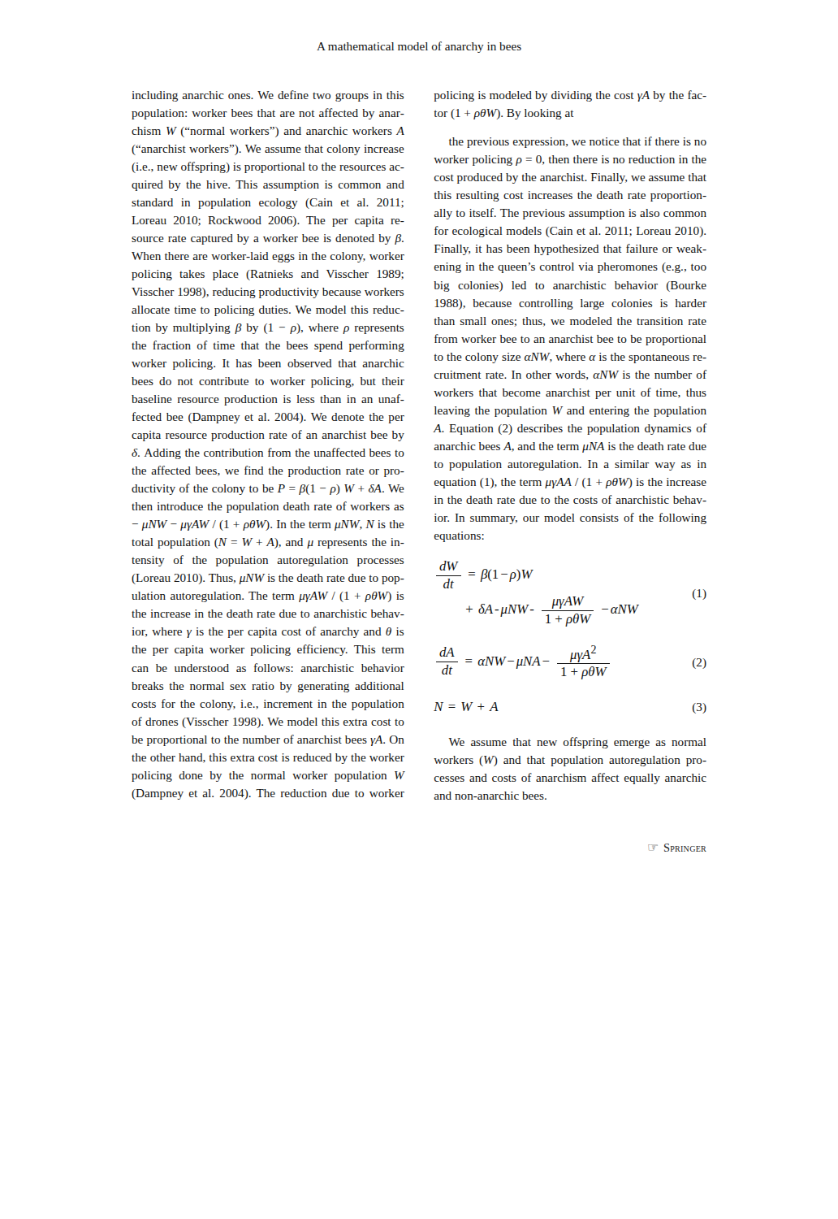A mathematical model of anarchy in bees
including anarchic ones. We define two groups in this population: worker bees that are not affected by anarchism W (“normal workers”) and anarchic workers A (“anarchist workers”). We assume that colony increase (i.e., new offspring) is proportional to the resources acquired by the hive. This assumption is common and standard in population ecology (Cain et al. 2011; Loreau 2010; Rockwood 2006). The per capita resource rate captured by a worker bee is denoted by β. When there are worker-laid eggs in the colony, worker policing takes place (Ratnieks and Visscher 1989; Visscher 1998), reducing productivity because workers allocate time to policing duties. We model this reduction by multiplying β by (1 − ρ), where ρ represents the fraction of time that the bees spend performing worker policing. It has been observed that anarchic bees do not contribute to worker policing, but their baseline resource production is less than in an unaffected bee (Dampney et al. 2004). We denote the per capita resource production rate of an anarchist bee by δ. Adding the contribution from the unaffected bees to the affected bees, we find the production rate or productivity of the colony to be P = β(1 − ρ) W + δA. We then introduce the population death rate of workers as − μNW − μγAW / (1 + ρθW). In the term μNW, N is the total population (N = W + A), and μ represents the intensity of the population autoregulation processes (Loreau 2010). Thus, μNW is the death rate due to population autoregulation. The term μγAW / (1 + ρθW) is the increase in the death rate due to anarchistic behavior, where γ is the per capita cost of anarchy and θ is the per capita worker policing efficiency. This term can be understood as follows: anarchistic behavior breaks the normal sex ratio by generating additional costs for the colony, i.e., increment in the population of drones (Visscher 1998). We model this extra cost to be proportional to the number of anarchist bees γA. On the other hand, this extra cost is reduced by the worker policing done by the normal worker population W (Dampney et al. 2004). The reduction due to worker policing is modeled by dividing the cost γA by the factor (1 + ρθW). By looking at
the previous expression, we notice that if there is no worker policing ρ = 0, then there is no reduction in the cost produced by the anarchist. Finally, we assume that this resulting cost increases the death rate proportionally to itself. The previous assumption is also common for ecological models (Cain et al. 2011; Loreau 2010). Finally, it has been hypothesized that failure or weakening in the queen’s control via pheromones (e.g., too big colonies) led to anarchistic behavior (Bourke 1988), because controlling large colonies is harder than small ones; thus, we modeled the transition rate from worker bee to an anarchist bee to be proportional to the colony size αNW, where α is the spontaneous recruitment rate. In other words, αNW is the number of workers that become anarchist per unit of time, thus leaving the population W and entering the population A. Equation (2) describes the population dynamics of anarchic bees A, and the term μNA is the death rate due to population autoregulation. In a similar way as in equation (1), the term μγAA / (1 + ρθW) is the increase in the death rate due to the costs of anarchistic behavior. In summary, our model consists of the following equations:
dW dt = β(1−ρ)W + δA-μNW- μγAW 1 + ρθW −αNW
(1)
dA dt = αNW−μNA− μγA21 + ρθW
(2)
N = W + A
(3)
We assume that new offspring emerge as normal workers (W) and that population autoregulation processes and costs of anarchism affect equally anarchic and non-anarchic bees.
☞Springer